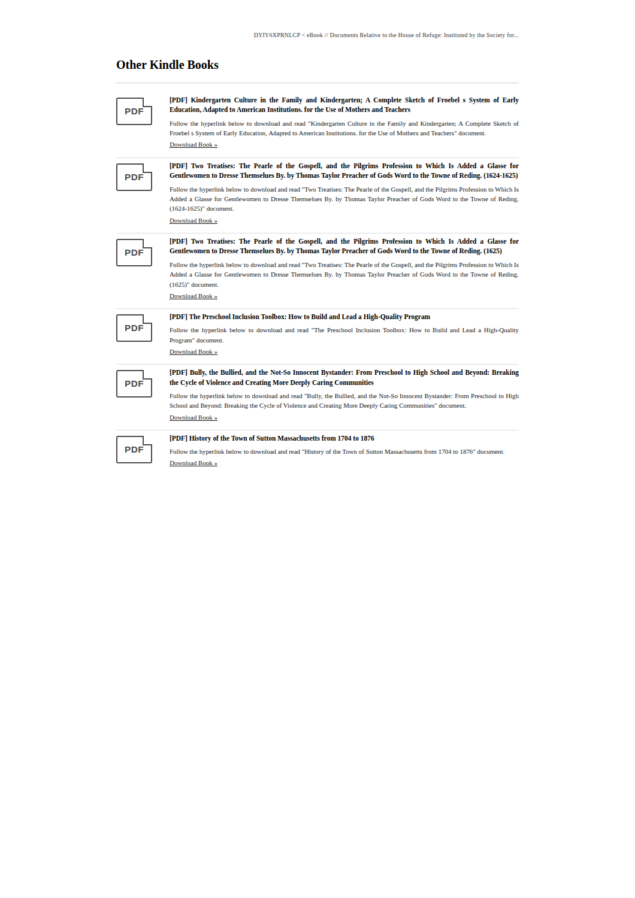DYIY6XPRNLCP < eBook // Documents Relative to the House of Refuge: Instituted by the Society for...
Other Kindle Books
PDF
[PDF] Kindergarten Culture in the Family and Kindergarten; A Complete Sketch of Froebel s System of Early Education, Adapted to American Institutions. for the Use of Mothers and Teachers
Follow the hyperlink below to download and read "Kindergarten Culture in the Family and Kindergarten; A Complete Sketch of Froebel s System of Early Education, Adapted to American Institutions. for the Use of Mothers and Teachers" document.
Download Book »
PDF
[PDF] Two Treatises: The Pearle of the Gospell, and the Pilgrims Profession to Which Is Added a Glasse for Gentlewomen to Dresse Themselues By. by Thomas Taylor Preacher of Gods Word to the Towne of Reding. (1624-1625)
Follow the hyperlink below to download and read "Two Treatises: The Pearle of the Gospell, and the Pilgrims Profession to Which Is Added a Glasse for Gentlewomen to Dresse Themselues By. by Thomas Taylor Preacher of Gods Word to the Towne of Reding. (1624-1625)" document.
Download Book »
PDF
[PDF] Two Treatises: The Pearle of the Gospell, and the Pilgrims Profession to Which Is Added a Glasse for Gentlewomen to Dresse Themselues By. by Thomas Taylor Preacher of Gods Word to the Towne of Reding. (1625)
Follow the hyperlink below to download and read "Two Treatises: The Pearle of the Gospell, and the Pilgrims Profession to Which Is Added a Glasse for Gentlewomen to Dresse Themselues By. by Thomas Taylor Preacher of Gods Word to the Towne of Reding. (1625)" document.
Download Book »
PDF
[PDF] The Preschool Inclusion Toolbox: How to Build and Lead a High-Quality Program
Follow the hyperlink below to download and read "The Preschool Inclusion Toolbox: How to Build and Lead a High-Quality Program" document.
Download Book »
PDF
[PDF] Bully, the Bullied, and the Not-So Innocent Bystander: From Preschool to High School and Beyond: Breaking the Cycle of Violence and Creating More Deeply Caring Communities
Follow the hyperlink below to download and read "Bully, the Bullied, and the Not-So Innocent Bystander: From Preschool to High School and Beyond: Breaking the Cycle of Violence and Creating More Deeply Caring Communities" document.
Download Book »
PDF
[PDF] History of the Town of Sutton Massachusetts from 1704 to 1876
Follow the hyperlink below to download and read "History of the Town of Sutton Massachusetts from 1704 to 1876" document.
Download Book »